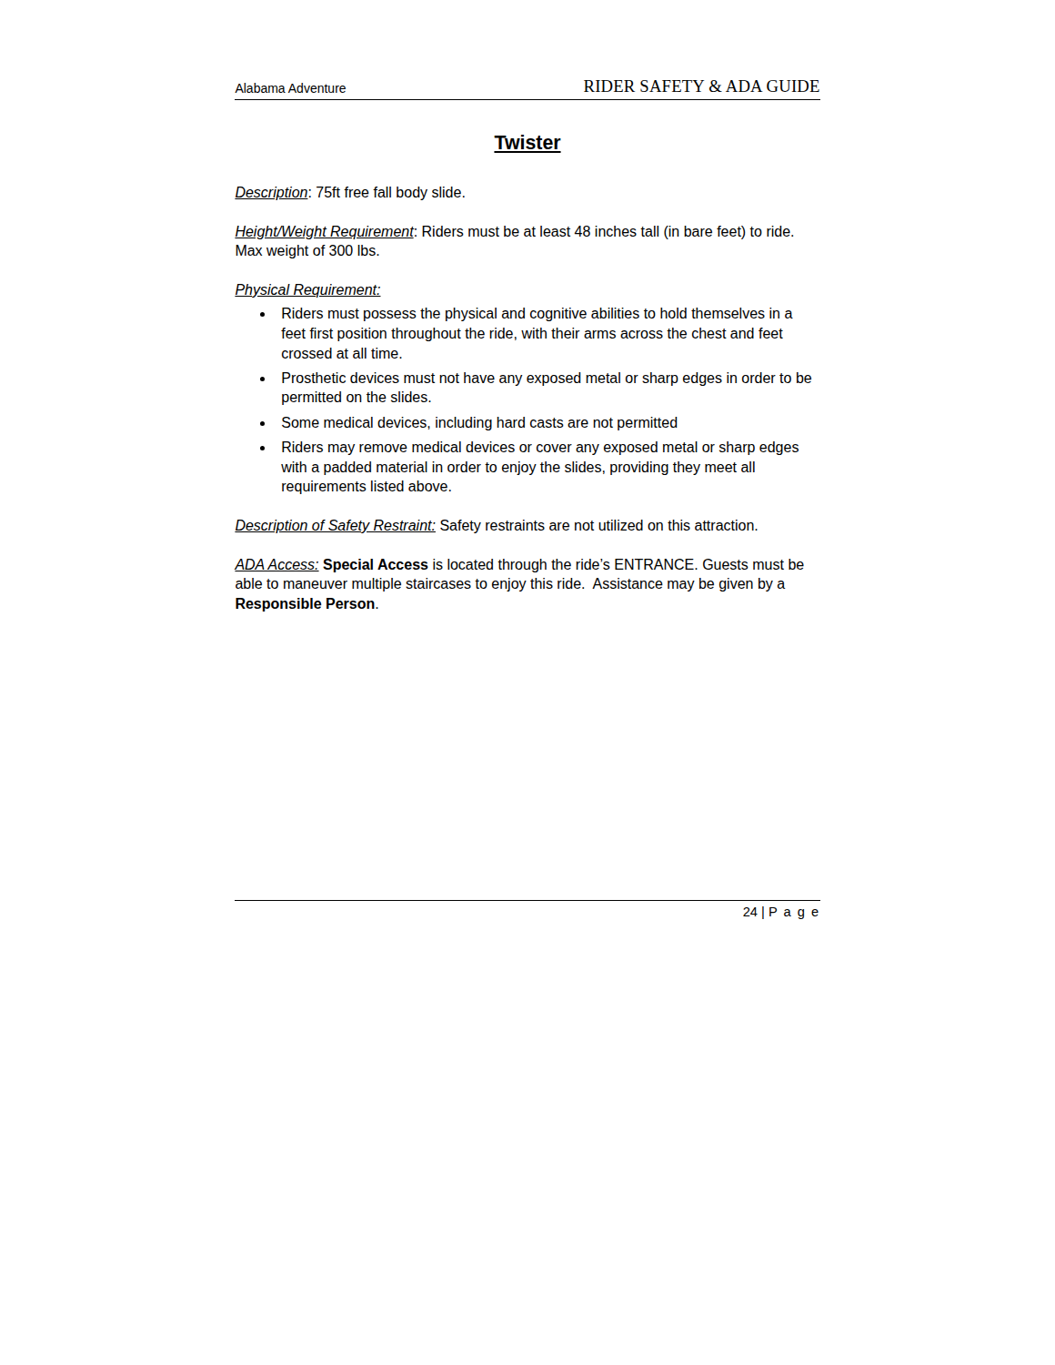Alabama Adventure
RIDER SAFETY & ADA GUIDE
Twister
Description: 75ft free fall body slide.
Height/Weight Requirement: Riders must be at least 48 inches tall (in bare feet) to ride. Max weight of 300 lbs.
Physical Requirement:
Riders must possess the physical and cognitive abilities to hold themselves in a feet first position throughout the ride, with their arms across the chest and feet crossed at all time.
Prosthetic devices must not have any exposed metal or sharp edges in order to be permitted on the slides.
Some medical devices, including hard casts are not permitted
Riders may remove medical devices or cover any exposed metal or sharp edges with a padded material in order to enjoy the slides, providing they meet all requirements listed above.
Description of Safety Restraint: Safety restraints are not utilized on this attraction.
ADA Access: Special Access is located through the ride’s ENTRANCE. Guests must be able to maneuver multiple staircases to enjoy this ride. Assistance may be given by a Responsible Person.
24 | P a g e